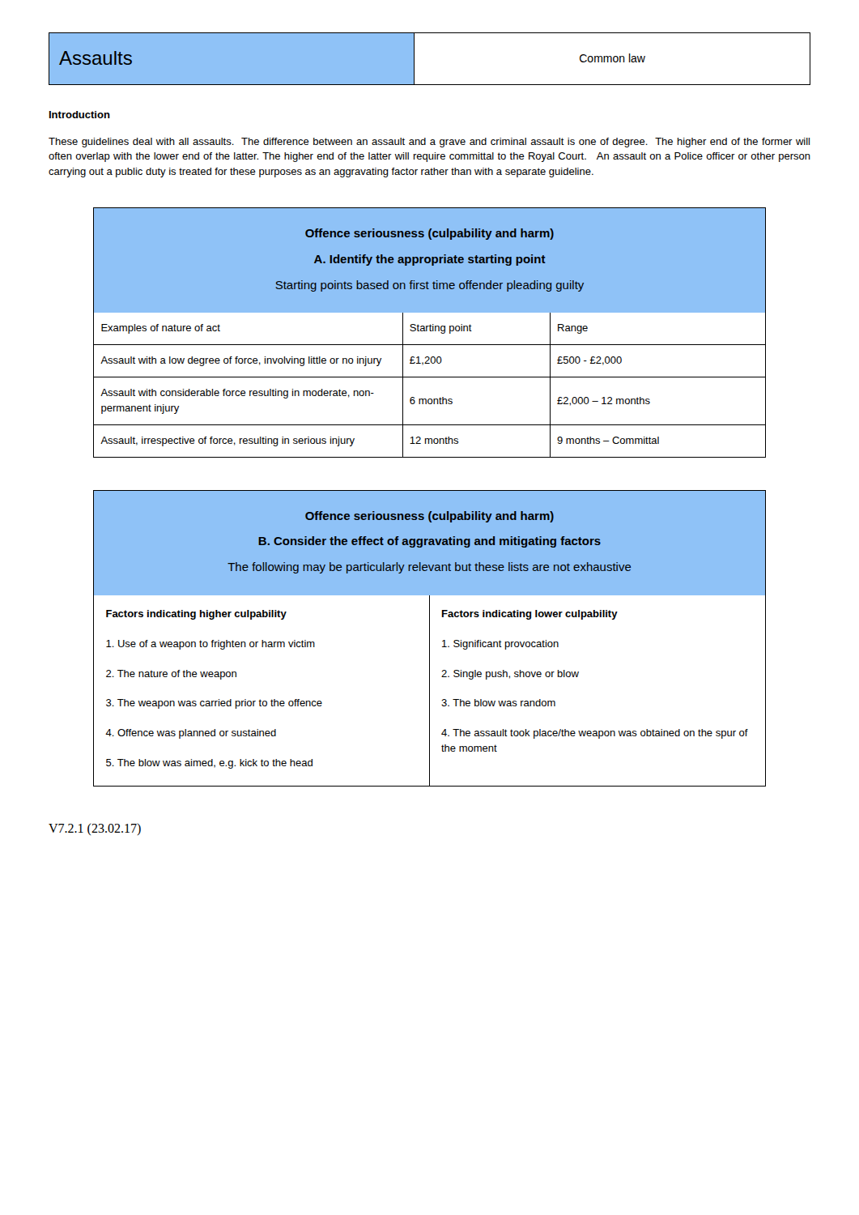| Assaults | Common law |
Introduction
These guidelines deal with all assaults. The difference between an assault and a grave and criminal assault is one of degree. The higher end of the former will often overlap with the lower end of the latter. The higher end of the latter will require committal to the Royal Court. An assault on a Police officer or other person carrying out a public duty is treated for these purposes as an aggravating factor rather than with a separate guideline.
Offence seriousness (culpability and harm)
A. Identify the appropriate starting point
Starting points based on first time offender pleading guilty
| Examples of nature of act | Starting point | Range |
| Assault with a low degree of force, involving little or no injury | £1,200 | £500 - £2,000 |
| Assault with considerable force resulting in moderate, non-permanent injury | 6 months | £2,000 – 12 months |
| Assault, irrespective of force, resulting in serious injury | 12 months | 9 months – Committal |
Offence seriousness (culpability and harm)
B. Consider the effect of aggravating and mitigating factors
The following may be particularly relevant but these lists are not exhaustive
| Factors indicating higher culpability 1. Use of a weapon to frighten or harm victim 2. The nature of the weapon 3. The weapon was carried prior to the offence 4. Offence was planned or sustained 5. The blow was aimed, e.g. kick to the head | Factors indicating lower culpability 1. Significant provocation 2. Single push, shove or blow 3. The blow was random 4. The assault took place/the weapon was obtained on the spur of the moment |
V7.2.1 (23.02.17)